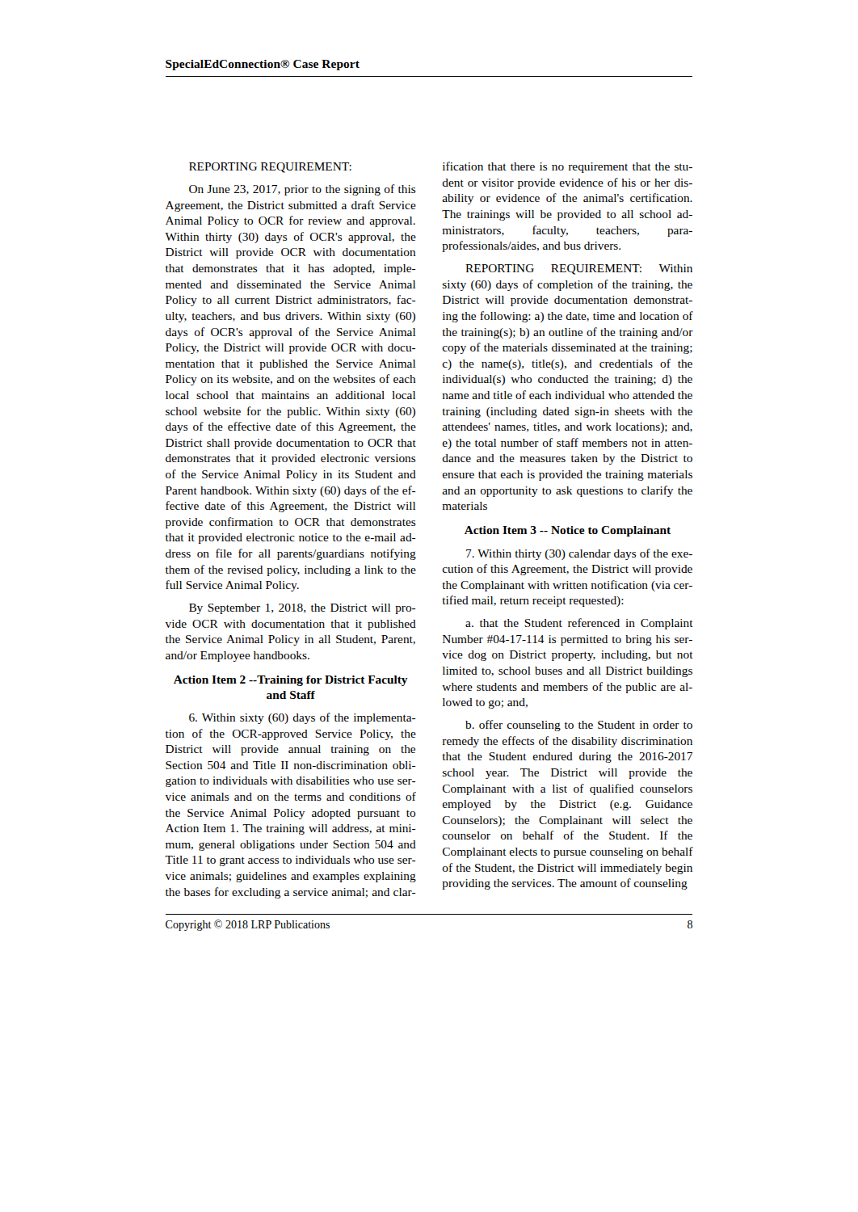SpecialEdConnection® Case Report
REPORTING REQUIREMENT:
On June 23, 2017, prior to the signing of this Agreement, the District submitted a draft Service Animal Policy to OCR for review and approval. Within thirty (30) days of OCR's approval, the District will provide OCR with documentation that demonstrates that it has adopted, implemented and disseminated the Service Animal Policy to all current District administrators, faculty, teachers, and bus drivers. Within sixty (60) days of OCR's approval of the Service Animal Policy, the District will provide OCR with documentation that it published the Service Animal Policy on its website, and on the websites of each local school that maintains an additional local school website for the public. Within sixty (60) days of the effective date of this Agreement, the District shall provide documentation to OCR that demonstrates that it provided electronic versions of the Service Animal Policy in its Student and Parent handbook. Within sixty (60) days of the effective date of this Agreement, the District will provide confirmation to OCR that demonstrates that it provided electronic notice to the e-mail address on file for all parents/guardians notifying them of the revised policy, including a link to the full Service Animal Policy.
By September 1, 2018, the District will provide OCR with documentation that it published the Service Animal Policy in all Student, Parent, and/or Employee handbooks.
Action Item 2 --Training for District Faculty and Staff
6. Within sixty (60) days of the implementation of the OCR-approved Service Policy, the District will provide annual training on the Section 504 and Title II non-discrimination obligation to individuals with disabilities who use service animals and on the terms and conditions of the Service Animal Policy adopted pursuant to Action Item 1. The training will address, at minimum, general obligations under Section 504 and Title 11 to grant access to individuals who use service animals; guidelines and examples explaining the bases for excluding a service animal; and clarification that there is no requirement that the student or visitor provide evidence of his or her disability or evidence of the animal's certification. The trainings will be provided to all school administrators, faculty, teachers, para-professionals/aides, and bus drivers.
REPORTING REQUIREMENT: Within sixty (60) days of completion of the training, the District will provide documentation demonstrating the following: a) the date, time and location of the training(s); b) an outline of the training and/or copy of the materials disseminated at the training; c) the name(s), title(s), and credentials of the individual(s) who conducted the training; d) the name and title of each individual who attended the training (including dated sign-in sheets with the attendees' names, titles, and work locations); and, e) the total number of staff members not in attendance and the measures taken by the District to ensure that each is provided the training materials and an opportunity to ask questions to clarify the materials
Action Item 3 -- Notice to Complainant
7. Within thirty (30) calendar days of the execution of this Agreement, the District will provide the Complainant with written notification (via certified mail, return receipt requested):
a. that the Student referenced in Complaint Number #04-17-114 is permitted to bring his service dog on District property, including, but not limited to, school buses and all District buildings where students and members of the public are allowed to go; and,
b. offer counseling to the Student in order to remedy the effects of the disability discrimination that the Student endured during the 2016-2017 school year. The District will provide the Complainant with a list of qualified counselors employed by the District (e.g. Guidance Counselors); the Complainant will select the counselor on behalf of the Student. If the Complainant elects to pursue counseling on behalf of the Student, the District will immediately begin providing the services. The amount of counseling
Copyright © 2018 LRP Publications 8